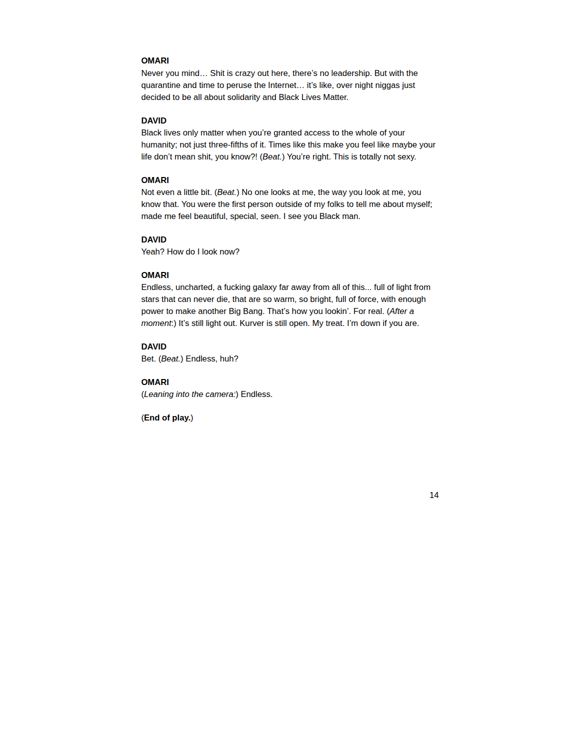Omari
Never you mind… Shit is crazy out here, there’s no leadership. But with the quarantine and time to peruse the Internet… it’s like, over night niggas just decided to be all about solidarity and Black Lives Matter.
David
Black lives only matter when you’re granted access to the whole of your humanity; not just three-fifths of it. Times like this make you feel like maybe your life don’t mean shit, you know?! (Beat.) You’re right. This is totally not sexy.
Omari
Not even a little bit. (Beat.) No one looks at me, the way you look at me, you know that. You were the first person outside of my folks to tell me about myself; made me feel beautiful, special, seen. I see you Black man.
David
Yeah? How do I look now?
Omari
Endless, uncharted, a fucking galaxy far away from all of this... full of light from stars that can never die, that are so warm, so bright, full of force, with enough power to make another Big Bang. That’s how you lookin’. For real. (After a moment:) It’s still light out. Kurver is still open. My treat. I’m down if you are.
David
Bet. (Beat.) Endless, huh?
Omari
(Leaning into the camera:) Endless.
(End of play.)
14